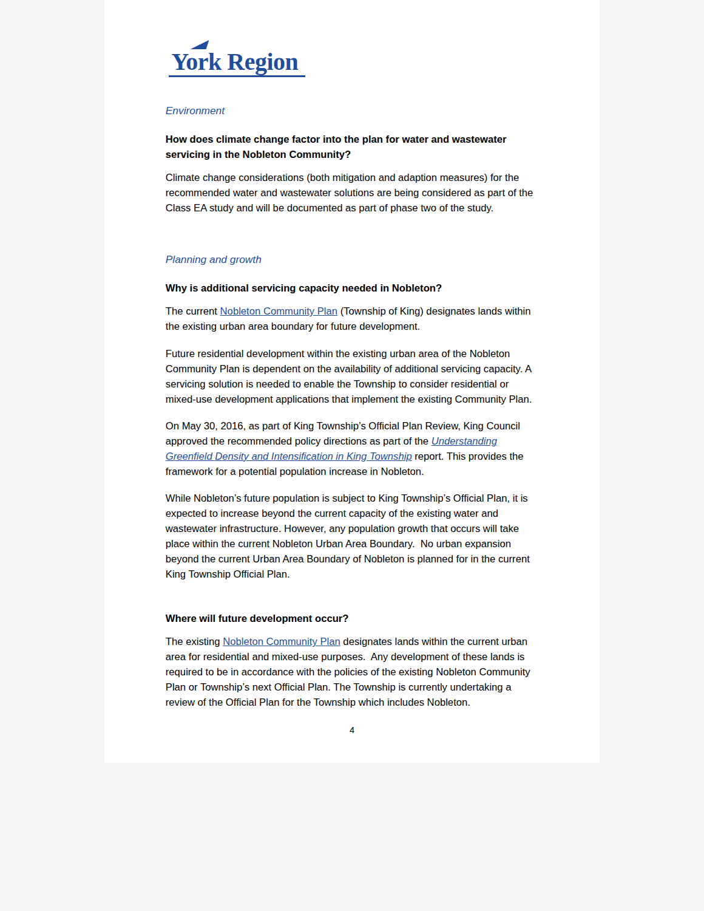York Region
Environment
How does climate change factor into the plan for water and wastewater servicing in the Nobleton Community?
Climate change considerations (both mitigation and adaption measures) for the recommended water and wastewater solutions are being considered as part of the Class EA study and will be documented as part of phase two of the study.
Planning and growth
Why is additional servicing capacity needed in Nobleton?
The current Nobleton Community Plan (Township of King) designates lands within the existing urban area boundary for future development.
Future residential development within the existing urban area of the Nobleton Community Plan is dependent on the availability of additional servicing capacity. A servicing solution is needed to enable the Township to consider residential or mixed-use development applications that implement the existing Community Plan.
On May 30, 2016, as part of King Township’s Official Plan Review, King Council approved the recommended policy directions as part of the Understanding Greenfield Density and Intensification in King Township report. This provides the framework for a potential population increase in Nobleton.
While Nobleton’s future population is subject to King Township’s Official Plan, it is expected to increase beyond the current capacity of the existing water and wastewater infrastructure. However, any population growth that occurs will take place within the current Nobleton Urban Area Boundary. No urban expansion beyond the current Urban Area Boundary of Nobleton is planned for in the current King Township Official Plan.
Where will future development occur?
The existing Nobleton Community Plan designates lands within the current urban area for residential and mixed-use purposes. Any development of these lands is required to be in accordance with the policies of the existing Nobleton Community Plan or Township’s next Official Plan. The Township is currently undertaking a review of the Official Plan for the Township which includes Nobleton.
4